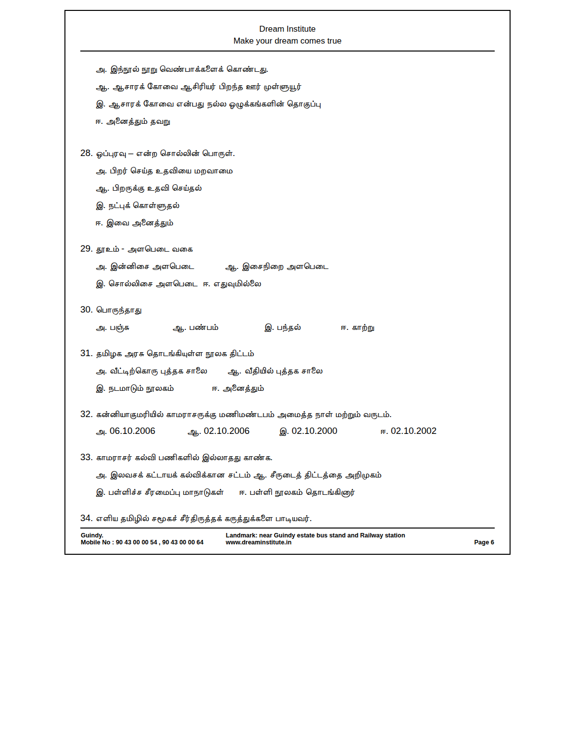Dream Institute
Make your dream comes true
அ. இந்நூல் நூறு வெண்பாக்களைக் கொண்டது.
ஆ. ஆசாரக் கோவை ஆசிரியர் பிறந்த ஊர் முள்ளுயூர்
இ. ஆசாரக் கோவை என்பது நல்ல ஒழுக்கங்களின் தொகுப்பு
ஈ. அனைத்தும் தவறு
28. ஒப்புரவு – என்ற சொல்லின் பொருள்.
அ. பிறர் செய்த உதவியை மறவாமை
ஆ. பிறருக்கு உதவி செய்தல்
இ. நட்புக் கொள்ளுதல்
ஈ. இவை அனைத்தும்
29. தூஉம் - அளபெடை வகை
அ. இன்னிசை அளபெடை ஆ. இசைநிறை அளபெடை
இ. சொல்லிசை அளபெடை ஈ. எதுவுமில்லை
30. பொருந்தாது
அ. பஞ்சு ஆ. பண்பம் இ. பந்தல் ஈ. காற்று
31. தமிழக அரசு தொடங்கியுள்ள நூலக திட்டம்
அ. வீட்டிற்கொரு புத்தக சாலை ஆ. வீதியில் புத்தக சாலை
இ. நடமாடும் நூலகம் ஈ. அனைத்தும்
32. கன்னியாகுமரியில் காமராசருக்கு மணிமண்டபம் அமைத்த நாள் மற்றும் வருடம்.
அ. 06.10.2006 ஆ. 02.10.2006 இ. 02.10.2000 ஈ. 02.10.2002
33. காமராசர் கல்வி பணிகளில் இல்லாதது காண்க.
அ. இலவசக் கட்டாயக் கல்விக்கான சட்டம் ஆ. சீருடைத் திட்டத்தை அறிமுகம்
இ. பள்ளிச்ச சீரமைப்பு மாநாடுகள் ஈ. பள்ளி நூலகம் தொடங்கினார்
34. எளிய தமிழில் சமூகச் சீர்திருத்தக் கருத்துக்களை பாடியவர்.
| Guindy. Mobile No : 90 43 00 00 54 , 90 43 00 00 64 | Landmark: near Guindy estate bus stand and Railway station www.dreaminstitute.in Page 6 |